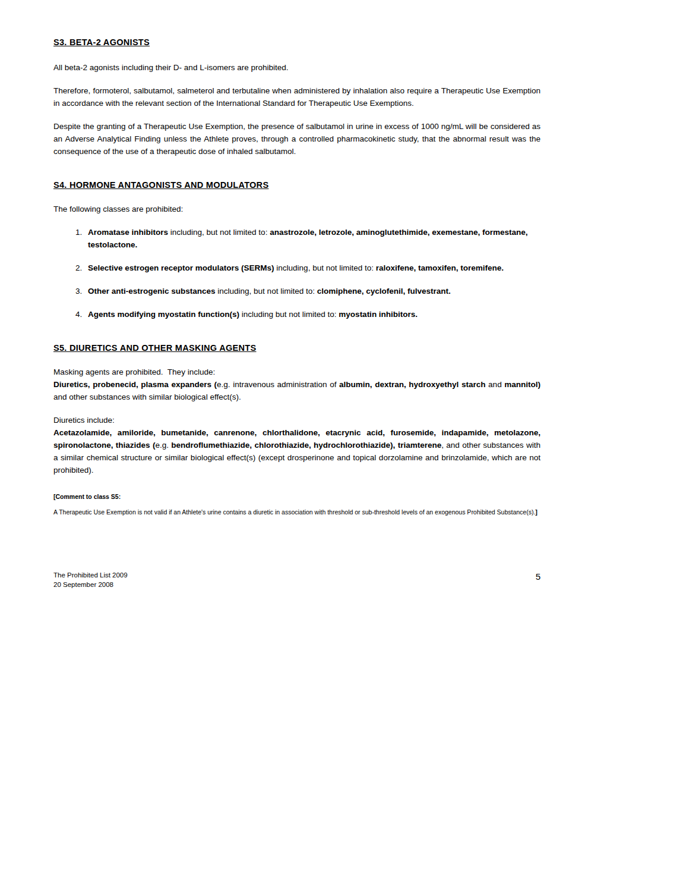S3. BETA-2 AGONISTS
All beta-2 agonists including their D- and L-isomers are prohibited.
Therefore, formoterol, salbutamol, salmeterol and terbutaline when administered by inhalation also require a Therapeutic Use Exemption in accordance with the relevant section of the International Standard for Therapeutic Use Exemptions.
Despite the granting of a Therapeutic Use Exemption, the presence of salbutamol in urine in excess of 1000 ng/mL will be considered as an Adverse Analytical Finding unless the Athlete proves, through a controlled pharmacokinetic study, that the abnormal result was the consequence of the use of a therapeutic dose of inhaled salbutamol.
S4. HORMONE ANTAGONISTS AND MODULATORS
The following classes are prohibited:
Aromatase inhibitors including, but not limited to: anastrozole, letrozole, aminoglutethimide, exemestane, formestane, testolactone.
Selective estrogen receptor modulators (SERMs) including, but not limited to: raloxifene, tamoxifen, toremifene.
Other anti-estrogenic substances including, but not limited to: clomiphene, cyclofenil, fulvestrant.
Agents modifying myostatin function(s) including but not limited to: myostatin inhibitors.
S5. DIURETICS AND OTHER MASKING AGENTS
Masking agents are prohibited. They include:
Diuretics, probenecid, plasma expanders (e.g. intravenous administration of albumin, dextran, hydroxyethyl starch and mannitol) and other substances with similar biological effect(s).
Diuretics include:
Acetazolamide, amiloride, bumetanide, canrenone, chlorthalidone, etacrynic acid, furosemide, indapamide, metolazone, spironolactone, thiazides (e.g. bendroflumethiazide, chlorothiazide, hydrochlorothiazide), triamterene, and other substances with a similar chemical structure or similar biological effect(s) (except drosperinone and topical dorzolamine and brinzolamide, which are not prohibited).
[Comment to class S5:
A Therapeutic Use Exemption is not valid if an Athlete's urine contains a diuretic in association with threshold or sub-threshold levels of an exogenous Prohibited Substance(s).]
The Prohibited List 2009
20 September 2008 5